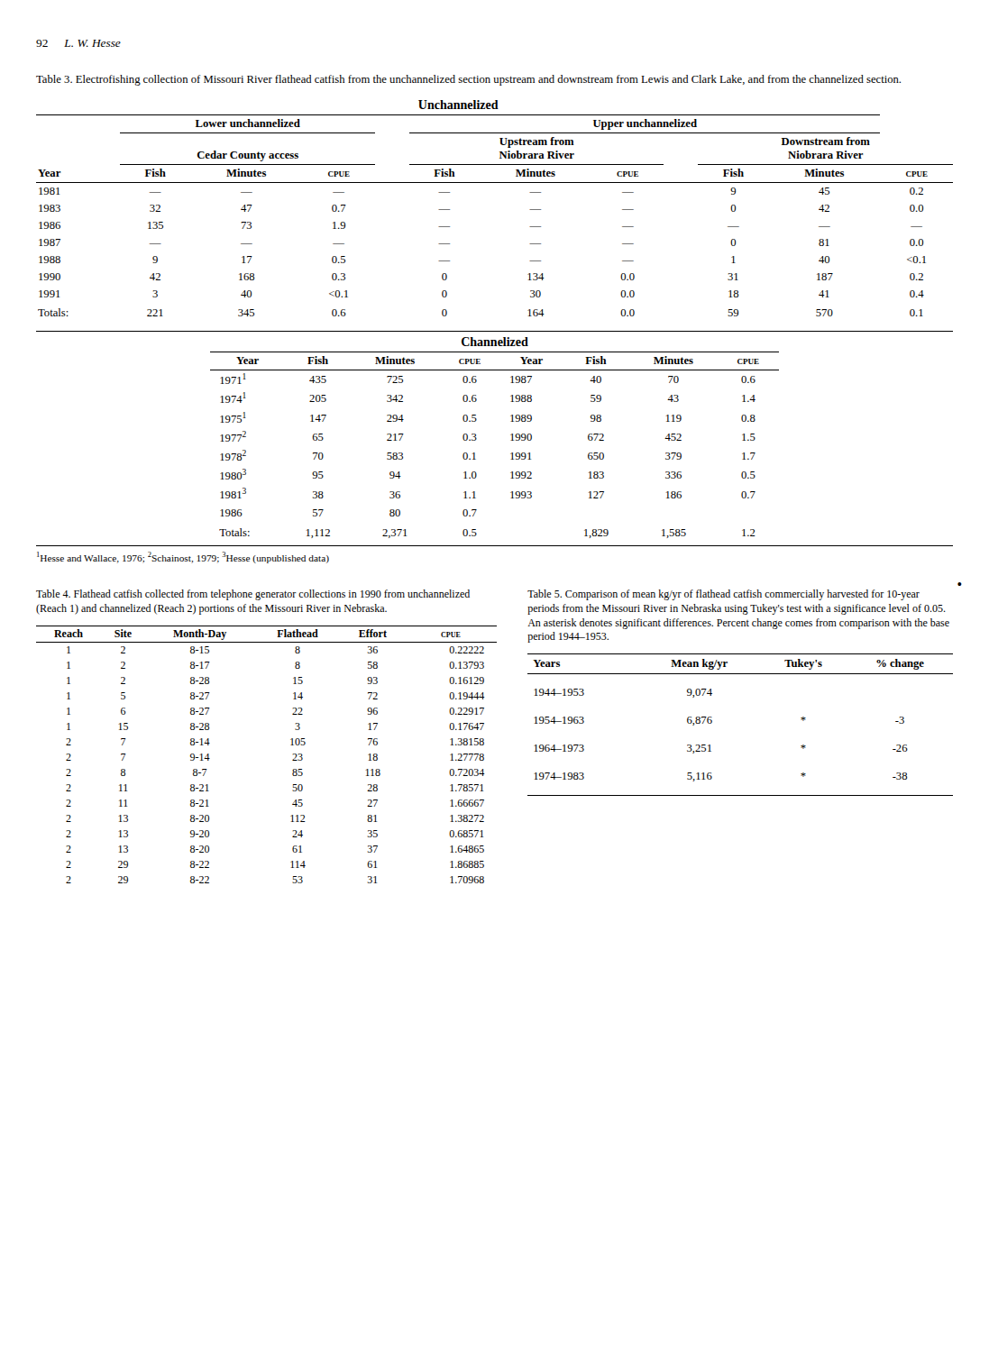92 L. W. Hesse
Table 3. Electrofishing collection of Missouri River flathead catfish from the unchannelized section upstream and downstream from Lewis and Clark Lake, and from the channelized section.
| Unchannelized |
| | Lower unchannelized | | Upper unchannelized |
| | Cedar County access | | Upstream from Niobrara River | | Downstream from Niobrara River |
| Year | Fish | Minutes | cpue | | Fish | Minutes | cpue | | Fish | Minutes | cpue |
| 1981 | — | — | — | | — | — | — | | 9 | 45 | 0.2 |
| 1983 | 32 | 47 | 0.7 | | — | — | — | | 0 | 42 | 0.0 |
| 1986 | 135 | 73 | 1.9 | | — | — | — | | — | — | — |
| 1987 | — | — | — | | — | — | — | | 0 | 81 | 0.0 |
| 1988 | 9 | 17 | 0.5 | | — | — | — | | 1 | 40 | <0.1 |
| 1990 | 42 | 168 | 0.3 | | 0 | 134 | 0.0 | | 31 | 187 | 0.2 |
| 1991 | 3 | 40 | <0.1 | | 0 | 30 | 0.0 | | 18 | 41 | 0.4 |
| Totals: | 221 | 345 | 0.6 | | 0 | 164 | 0.0 | | 59 | 570 | 0.1 |
Channelized
| Year | Fish | Minutes | cpue | Year | Fish | Minutes | cpue |
| --- | --- | --- | --- | --- | --- | --- | --- |
| 1971 1 | 435 | 725 | 0.6 | 1987 | 40 | 70 | 0.6 |
| 1974 1 | 205 | 342 | 0.6 | 1988 | 59 | 43 | 1.4 |
| 1975 1 | 147 | 294 | 0.5 | 1989 | 98 | 119 | 0.8 |
| 1977 2 | 65 | 217 | 0.3 | 1990 | 672 | 452 | 1.5 |
| 1978 2 | 70 | 583 | 0.1 | 1991 | 650 | 379 | 1.7 |
| 1980 3 | 95 | 94 | 1.0 | 1992 | 183 | 336 | 0.5 |
| 1981 3 | 38 | 36 | 1.1 | 1993 | 127 | 186 | 0.7 |
| 1986 | 57 | 80 | 0.7 | | | | |
| Totals: | 1,112 | 2,371 | 0.5 | | 1,829 | 1,585 | 1.2 |
1Hesse and Wallace, 1976; 2Schainost, 1979; 3Hesse (unpublished data)
Table 4. Flathead catfish collected from telephone generator collections in 1990 from unchannelized (Reach 1) and channelized (Reach 2) portions of the Missouri River in Nebraska.
| Reach | Site | Month-Day | Flathead | Effort | cpue |
| --- | --- | --- | --- | --- | --- |
| 1 | 2 | 8-15 | 8 | 36 | 0.22222 |
| 1 | 2 | 8-17 | 8 | 58 | 0.13793 |
| 1 | 2 | 8-28 | 15 | 93 | 0.16129 |
| 1 | 5 | 8-27 | 14 | 72 | 0.19444 |
| 1 | 6 | 8-27 | 22 | 96 | 0.22917 |
| 1 | 15 | 8-28 | 3 | 17 | 0.17647 |
| 2 | 7 | 8-14 | 105 | 76 | 1.38158 |
| 2 | 7 | 9-14 | 23 | 18 | 1.27778 |
| 2 | 8 | 8-7 | 85 | 118 | 0.72034 |
| 2 | 11 | 8-21 | 50 | 28 | 1.78571 |
| 2 | 11 | 8-21 | 45 | 27 | 1.66667 |
| 2 | 13 | 8-20 | 112 | 81 | 1.38272 |
| 2 | 13 | 9-20 | 24 | 35 | 0.68571 |
| 2 | 13 | 8-20 | 61 | 37 | 1.64865 |
| 2 | 29 | 8-22 | 114 | 61 | 1.86885 |
| 2 | 29 | 8-22 | 53 | 31 | 1.70968 |
Table 5. Comparison of mean kg/yr of flathead catfish commercially harvested for 10-year periods from the Missouri River in Nebraska using Tukey's test with a significance level of 0.05. An asterisk denotes significant differences. Percent change comes from comparison with the base period 1944–1953.
| Years | Mean kg/yr | Tukey's | % change |
| --- | --- | --- | --- |
| 1944–1953 | 9,074 | | |
| 1954–1963 | 6,876 | * | -3 |
| 1964–1973 | 3,251 | * | -26 |
| 1974–1983 | 5,116 | * | -38 |
•